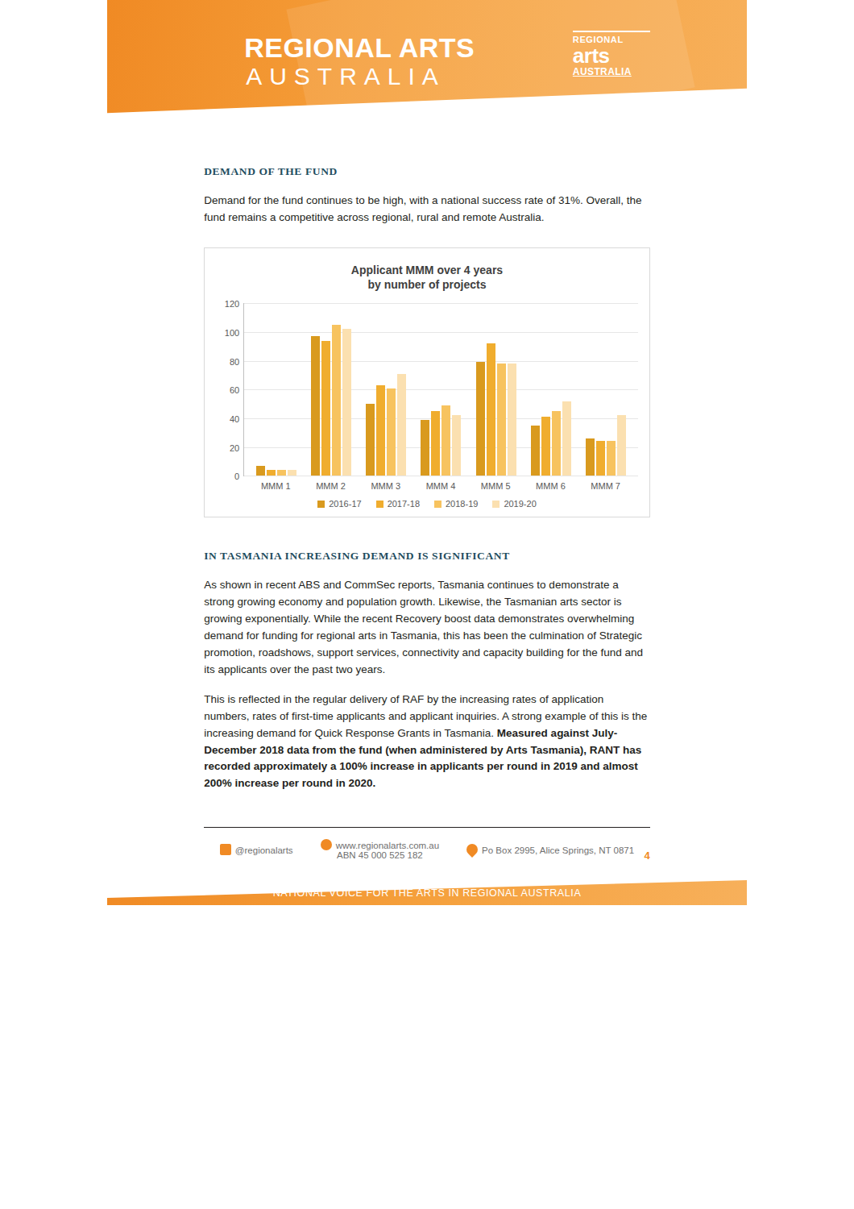REGIONAL ARTS
AUSTRALIA
REGIONAL
arts
AUSTRALIA
Demand of the Fund
Demand for the fund continues to be high, with a national success rate of 31%. Overall, the fund remains a competitive across regional, rural and remote Australia.
Applicant MMM over 4 years
by number of projects
120
100
80
60
40
20
0
MMM 1 MMM 2 MMM 3 MMM 4 MMM 5 MMM 6 MMM 7
2016-17
2017-18
2018-19
2019-20
In Tasmania increasing demand is significant
As shown in recent ABS and CommSec reports, Tasmania continues to demonstrate a strong growing economy and population growth. Likewise, the Tasmanian arts sector is growing exponentially. While the recent Recovery boost data demonstrates overwhelming demand for funding for regional arts in Tasmania, this has been the culmination of Strategic promotion, roadshows, support services, connectivity and capacity building for the fund and its applicants over the past two years.
This is reflected in the regular delivery of RAF by the increasing rates of application numbers, rates of first-time applicants and applicant inquiries. A strong example of this is the increasing demand for Quick Response Grants in Tasmania. Measured against July-December 2018 data from the fund (when administered by Arts Tasmania), RANT has recorded approximately a 100% increase in applicants per round in 2019 and almost 200% increase per round in 2020.
@regionalarts
www.regionalarts.com.au
ABN 45 000 525 182
Po Box 2995, Alice Springs, NT 0871
4
NATIONAL VOICE FOR THE ARTS IN REGIONAL AUSTRALIA